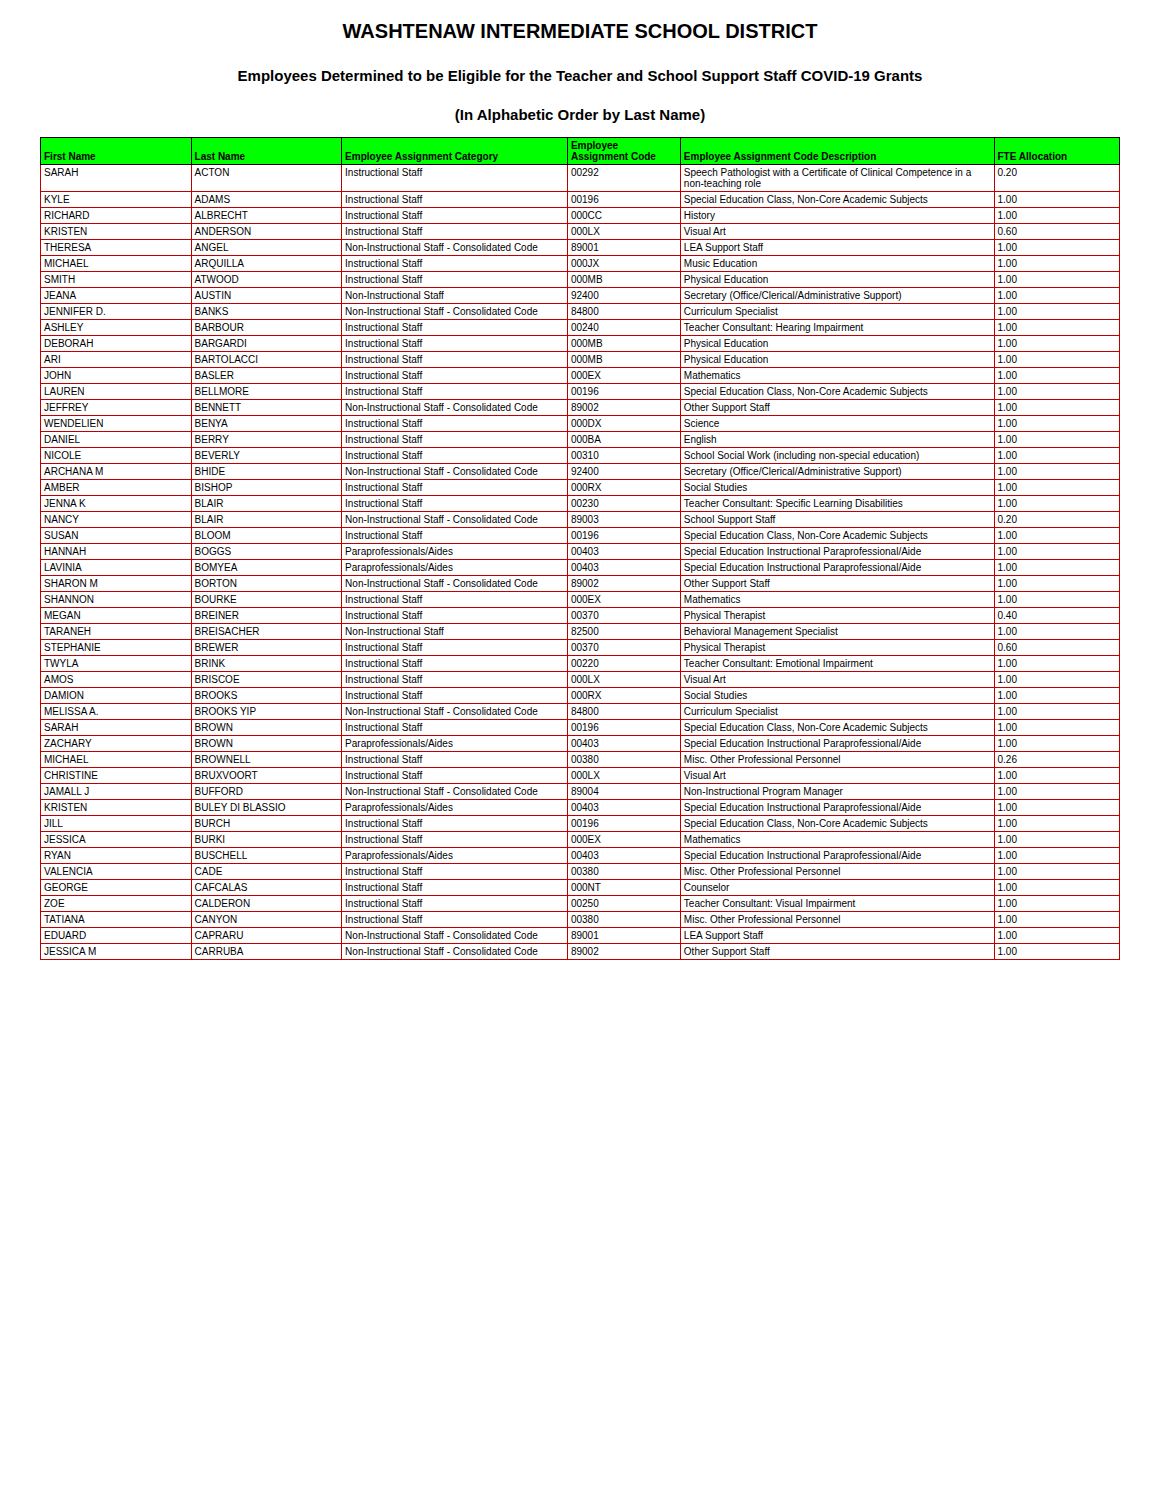WASHTENAW INTERMEDIATE SCHOOL DISTRICT
Employees Determined to be Eligible for the Teacher and School Support Staff COVID-19 Grants
(In Alphabetic Order by Last Name)
| First Name | Last Name | Employee Assignment Category | Employee Assignment Code | Employee Assignment Code Description | FTE Allocation |
| --- | --- | --- | --- | --- | --- |
| SARAH | ACTON | Instructional Staff | 00292 | Speech Pathologist with a Certificate of Clinical Competence in a non-teaching role | 0.20 |
| KYLE | ADAMS | Instructional Staff | 00196 | Special Education Class, Non-Core Academic Subjects | 1.00 |
| RICHARD | ALBRECHT | Instructional Staff | 000CC | History | 1.00 |
| KRISTEN | ANDERSON | Instructional Staff | 000LX | Visual Art | 0.60 |
| THERESA | ANGEL | Non-Instructional Staff - Consolidated Code | 89001 | LEA Support Staff | 1.00 |
| MICHAEL | ARQUILLA | Instructional Staff | 000JX | Music Education | 1.00 |
| SMITH | ATWOOD | Instructional Staff | 000MB | Physical Education | 1.00 |
| JEANA | AUSTIN | Non-Instructional Staff | 92400 | Secretary (Office/Clerical/Administrative Support) | 1.00 |
| JENNIFER D. | BANKS | Non-Instructional Staff - Consolidated Code | 84800 | Curriculum Specialist | 1.00 |
| ASHLEY | BARBOUR | Instructional Staff | 00240 | Teacher Consultant: Hearing Impairment | 1.00 |
| DEBORAH | BARGARDI | Instructional Staff | 000MB | Physical Education | 1.00 |
| ARI | BARTOLACCI | Instructional Staff | 000MB | Physical Education | 1.00 |
| JOHN | BASLER | Instructional Staff | 000EX | Mathematics | 1.00 |
| LAUREN | BELLMORE | Instructional Staff | 00196 | Special Education Class, Non-Core Academic Subjects | 1.00 |
| JEFFREY | BENNETT | Non-Instructional Staff - Consolidated Code | 89002 | Other Support Staff | 1.00 |
| WENDELIEN | BENYA | Instructional Staff | 000DX | Science | 1.00 |
| DANIEL | BERRY | Instructional Staff | 000BA | English | 1.00 |
| NICOLE | BEVERLY | Instructional Staff | 00310 | School Social Work (including non-special education) | 1.00 |
| ARCHANA M | BHIDE | Non-Instructional Staff - Consolidated Code | 92400 | Secretary (Office/Clerical/Administrative Support) | 1.00 |
| AMBER | BISHOP | Instructional Staff | 000RX | Social Studies | 1.00 |
| JENNA K | BLAIR | Instructional Staff | 00230 | Teacher Consultant: Specific Learning Disabilities | 1.00 |
| NANCY | BLAIR | Non-Instructional Staff - Consolidated Code | 89003 | School Support Staff | 0.20 |
| SUSAN | BLOOM | Instructional Staff | 00196 | Special Education Class, Non-Core Academic Subjects | 1.00 |
| HANNAH | BOGGS | Paraprofessionals/Aides | 00403 | Special Education Instructional Paraprofessional/Aide | 1.00 |
| LAVINIA | BOMYEA | Paraprofessionals/Aides | 00403 | Special Education Instructional Paraprofessional/Aide | 1.00 |
| SHARON M | BORTON | Non-Instructional Staff - Consolidated Code | 89002 | Other Support Staff | 1.00 |
| SHANNON | BOURKE | Instructional Staff | 000EX | Mathematics | 1.00 |
| MEGAN | BREINER | Instructional Staff | 00370 | Physical Therapist | 0.40 |
| TARANEH | BREISACHER | Non-Instructional Staff | 82500 | Behavioral Management Specialist | 1.00 |
| STEPHANIE | BREWER | Instructional Staff | 00370 | Physical Therapist | 0.60 |
| TWYLA | BRINK | Instructional Staff | 00220 | Teacher Consultant: Emotional Impairment | 1.00 |
| AMOS | BRISCOE | Instructional Staff | 000LX | Visual Art | 1.00 |
| DAMION | BROOKS | Instructional Staff | 000RX | Social Studies | 1.00 |
| MELISSA A. | BROOKS YIP | Non-Instructional Staff - Consolidated Code | 84800 | Curriculum Specialist | 1.00 |
| SARAH | BROWN | Instructional Staff | 00196 | Special Education Class, Non-Core Academic Subjects | 1.00 |
| ZACHARY | BROWN | Paraprofessionals/Aides | 00403 | Special Education Instructional Paraprofessional/Aide | 1.00 |
| MICHAEL | BROWNELL | Instructional Staff | 00380 | Misc. Other Professional Personnel | 0.26 |
| CHRISTINE | BRUXVOORT | Instructional Staff | 000LX | Visual Art | 1.00 |
| JAMALL J | BUFFORD | Non-Instructional Staff - Consolidated Code | 89004 | Non-Instructional Program Manager | 1.00 |
| KRISTEN | BULEY DI BLASSIO | Paraprofessionals/Aides | 00403 | Special Education Instructional Paraprofessional/Aide | 1.00 |
| JILL | BURCH | Instructional Staff | 00196 | Special Education Class, Non-Core Academic Subjects | 1.00 |
| JESSICA | BURKI | Instructional Staff | 000EX | Mathematics | 1.00 |
| RYAN | BUSCHELL | Paraprofessionals/Aides | 00403 | Special Education Instructional Paraprofessional/Aide | 1.00 |
| VALENCIA | CADE | Instructional Staff | 00380 | Misc. Other Professional Personnel | 1.00 |
| GEORGE | CAFCALAS | Instructional Staff | 000NT | Counselor | 1.00 |
| ZOE | CALDERON | Instructional Staff | 00250 | Teacher Consultant: Visual Impairment | 1.00 |
| TATIANA | CANYON | Instructional Staff | 00380 | Misc. Other Professional Personnel | 1.00 |
| EDUARD | CAPRARU | Non-Instructional Staff - Consolidated Code | 89001 | LEA Support Staff | 1.00 |
| JESSICA M | CARRUBA | Non-Instructional Staff - Consolidated Code | 89002 | Other Support Staff | 1.00 |